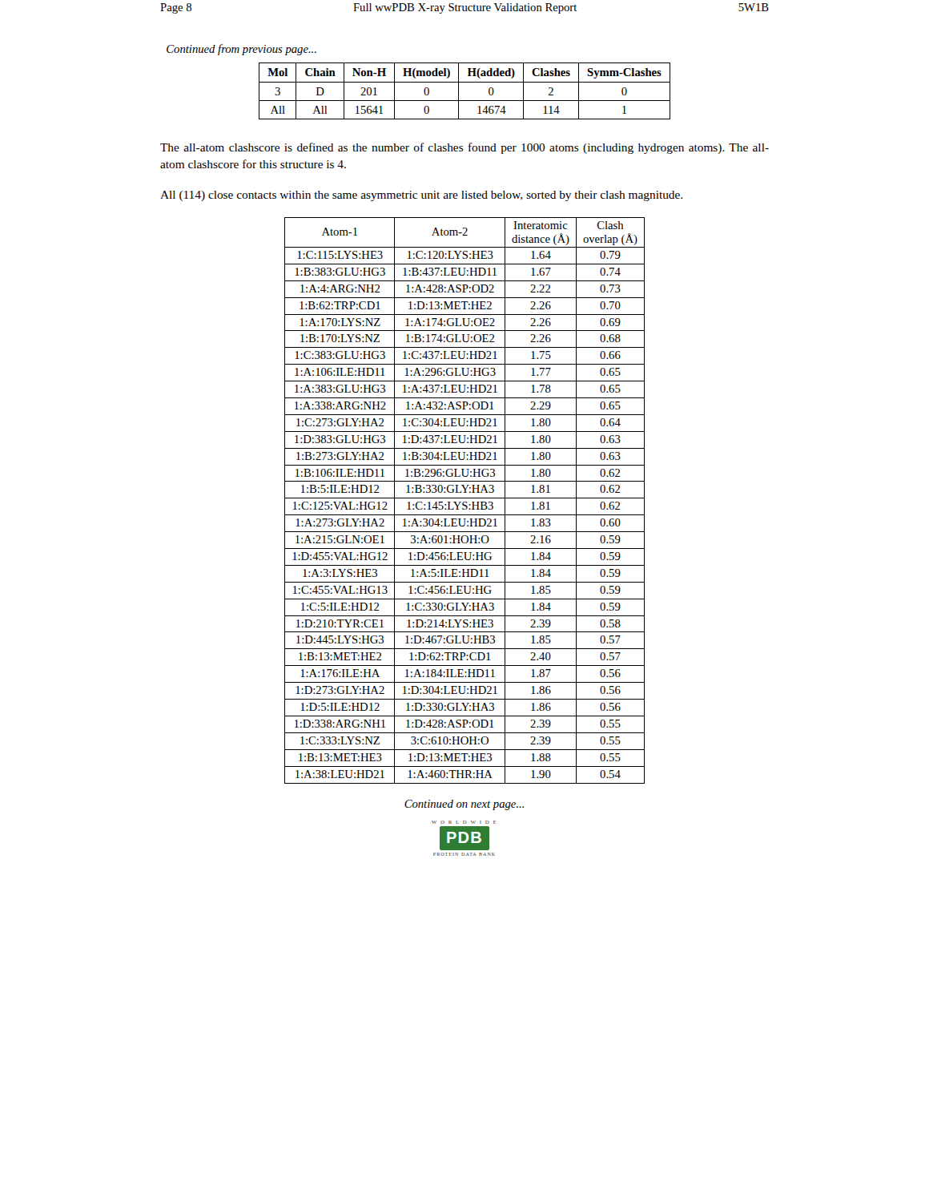Page 8
Full wwPDB X-ray Structure Validation Report
5W1B
Continued from previous page...
| Mol | Chain | Non-H | H(model) | H(added) | Clashes | Symm-Clashes |
| --- | --- | --- | --- | --- | --- | --- |
| 3 | D | 201 | 0 | 0 | 2 | 0 |
| All | All | 15641 | 0 | 14674 | 114 | 1 |
The all-atom clashscore is defined as the number of clashes found per 1000 atoms (including hydrogen atoms). The all-atom clashscore for this structure is 4.
All (114) close contacts within the same asymmetric unit are listed below, sorted by their clash magnitude.
| Atom-1 | Atom-2 | Interatomic distance (Å) | Clash overlap (Å) |
| --- | --- | --- | --- |
| 1:C:115:LYS:HE3 | 1:C:120:LYS:HE3 | 1.64 | 0.79 |
| 1:B:383:GLU:HG3 | 1:B:437:LEU:HD11 | 1.67 | 0.74 |
| 1:A:4:ARG:NH2 | 1:A:428:ASP:OD2 | 2.22 | 0.73 |
| 1:B:62:TRP:CD1 | 1:D:13:MET:HE2 | 2.26 | 0.70 |
| 1:A:170:LYS:NZ | 1:A:174:GLU:OE2 | 2.26 | 0.69 |
| 1:B:170:LYS:NZ | 1:B:174:GLU:OE2 | 2.26 | 0.68 |
| 1:C:383:GLU:HG3 | 1:C:437:LEU:HD21 | 1.75 | 0.66 |
| 1:A:106:ILE:HD11 | 1:A:296:GLU:HG3 | 1.77 | 0.65 |
| 1:A:383:GLU:HG3 | 1:A:437:LEU:HD21 | 1.78 | 0.65 |
| 1:A:338:ARG:NH2 | 1:A:432:ASP:OD1 | 2.29 | 0.65 |
| 1:C:273:GLY:HA2 | 1:C:304:LEU:HD21 | 1.80 | 0.64 |
| 1:D:383:GLU:HG3 | 1:D:437:LEU:HD21 | 1.80 | 0.63 |
| 1:B:273:GLY:HA2 | 1:B:304:LEU:HD21 | 1.80 | 0.63 |
| 1:B:106:ILE:HD11 | 1:B:296:GLU:HG3 | 1.80 | 0.62 |
| 1:B:5:ILE:HD12 | 1:B:330:GLY:HA3 | 1.81 | 0.62 |
| 1:C:125:VAL:HG12 | 1:C:145:LYS:HB3 | 1.81 | 0.62 |
| 1:A:273:GLY:HA2 | 1:A:304:LEU:HD21 | 1.83 | 0.60 |
| 1:A:215:GLN:OE1 | 3:A:601:HOH:O | 2.16 | 0.59 |
| 1:D:455:VAL:HG12 | 1:D:456:LEU:HG | 1.84 | 0.59 |
| 1:A:3:LYS:HE3 | 1:A:5:ILE:HD11 | 1.84 | 0.59 |
| 1:C:455:VAL:HG13 | 1:C:456:LEU:HG | 1.85 | 0.59 |
| 1:C:5:ILE:HD12 | 1:C:330:GLY:HA3 | 1.84 | 0.59 |
| 1:D:210:TYR:CE1 | 1:D:214:LYS:HE3 | 2.39 | 0.58 |
| 1:D:445:LYS:HG3 | 1:D:467:GLU:HB3 | 1.85 | 0.57 |
| 1:B:13:MET:HE2 | 1:D:62:TRP:CD1 | 2.40 | 0.57 |
| 1:A:176:ILE:HA | 1:A:184:ILE:HD11 | 1.87 | 0.56 |
| 1:D:273:GLY:HA2 | 1:D:304:LEU:HD21 | 1.86 | 0.56 |
| 1:D:5:ILE:HD12 | 1:D:330:GLY:HA3 | 1.86 | 0.56 |
| 1:D:338:ARG:NH1 | 1:D:428:ASP:OD1 | 2.39 | 0.55 |
| 1:C:333:LYS:NZ | 3:C:610:HOH:O | 2.39 | 0.55 |
| 1:B:13:MET:HE3 | 1:D:13:MET:HE3 | 1.88 | 0.55 |
| 1:A:38:LEU:HD21 | 1:A:460:THR:HA | 1.90 | 0.54 |
Continued on next page...
W O R L D W I D E
PDB
PROTEIN DATA BANK